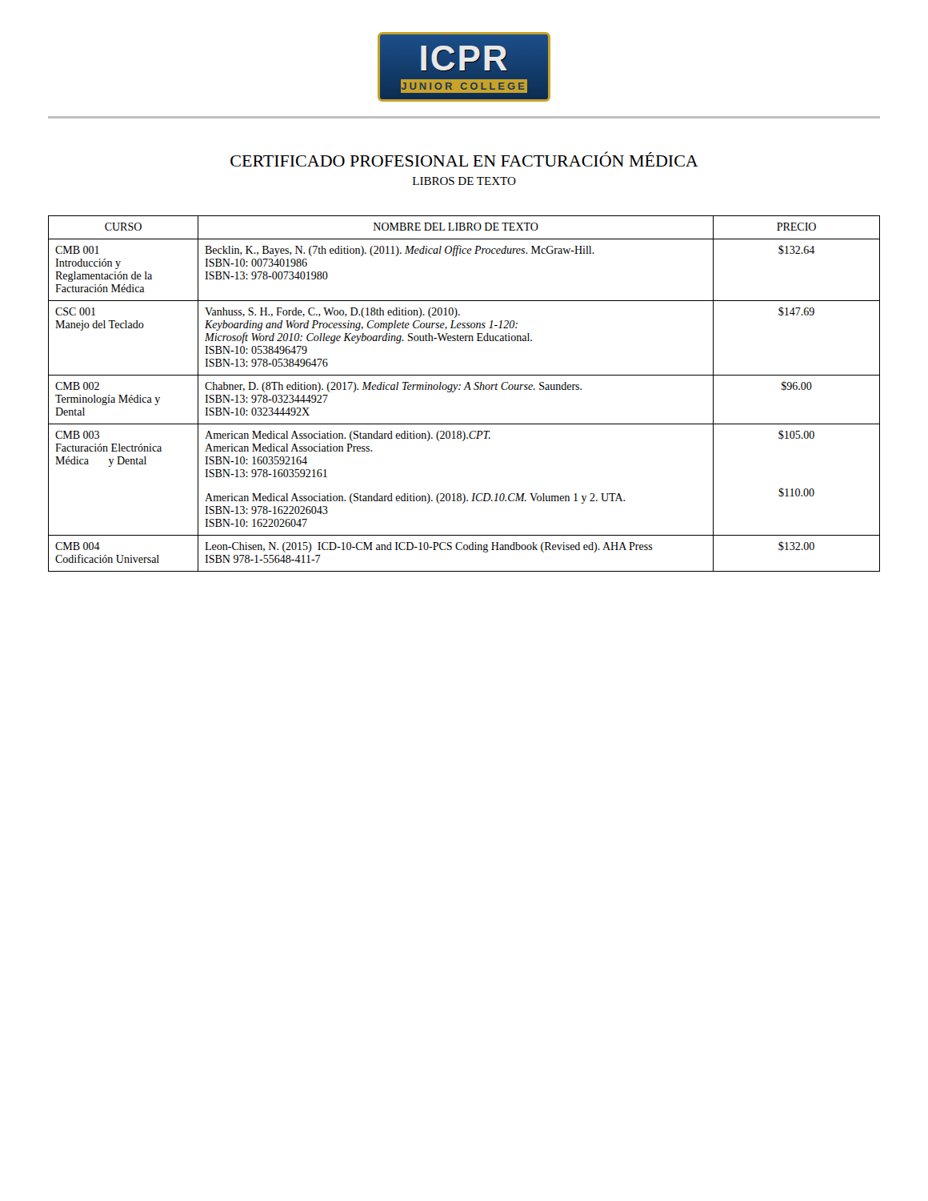ICPR
JUNIOR COLLEGE
CERTIFICADO PROFESIONAL EN FACTURACIÓN MÉDICA
LIBROS DE TEXTO
| CURSO | NOMBRE DEL LIBRO DE TEXTO | PRECIO |
| --- | --- | --- |
| CMB 001 Introducción y Reglamentación de la Facturación Médica | Becklin, K., Bayes, N. (7th edition). (2011). Medical Office Procedures . McGraw-Hill. ISBN-10: 0073401986 ISBN-13: 978-0073401980 | $132.64 |
| CSC 001 Manejo del Teclado | Vanhuss, S. H., Forde, C., Woo, D.(18th edition). (2010). Keyboarding and Word Processing, Complete Course, Lessons 1-120: Microsoft Word 2010: College Keyboarding. South-Western Educational. ISBN-10: 0538496479 ISBN-13: 978-0538496476 | $147.69 |
| CMB 002 Terminología Médica y Dental | Chabner, D. (8Th edition). (2017). Medical Terminology: A Short Course. Saunders. ISBN-13: 978-0323444927 ISBN-10: 032344492X | $96.00 |
| CMB 003 Facturación Electrónica Médica y Dental | American Medical Association. (Standard edition). (2018). CPT. American Medical Association Press. ISBN-10: 1603592164 ISBN-13: 978-1603592161 American Medical Association. (Standard edition). (2018). ICD.10.CM. Volumen 1 y 2. UTA. ISBN-13: 978-1622026043 ISBN-10: 1622026047 | $105.00 $110.00 |
| CMB 004 Codificación Universal | Leon-Chisen, N. (2015) ICD-10-CM and ICD-10-PCS Coding Handbook (Revised ed). AHA Press ISBN 978-1-55648-411-7 | $132.00 |